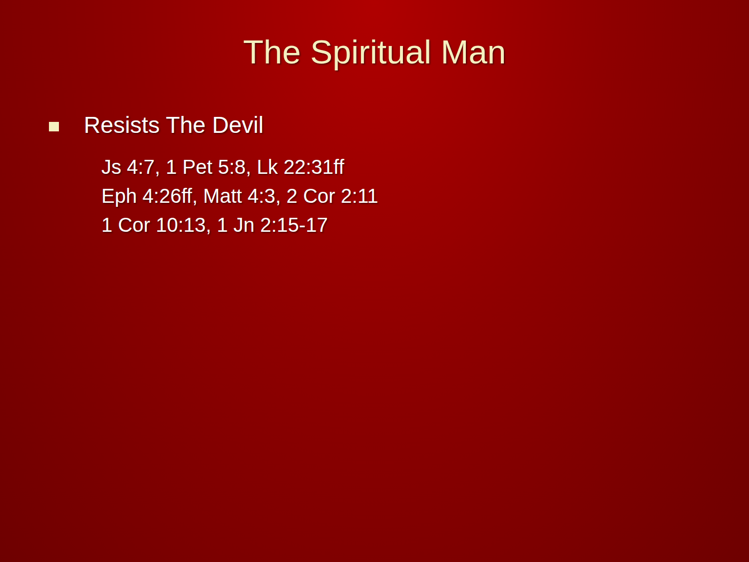The Spiritual Man
Resists The Devil
Js 4:7, 1 Pet 5:8, Lk 22:31ff
Eph 4:26ff, Matt 4:3, 2 Cor 2:11
1 Cor 10:13, 1 Jn 2:15-17